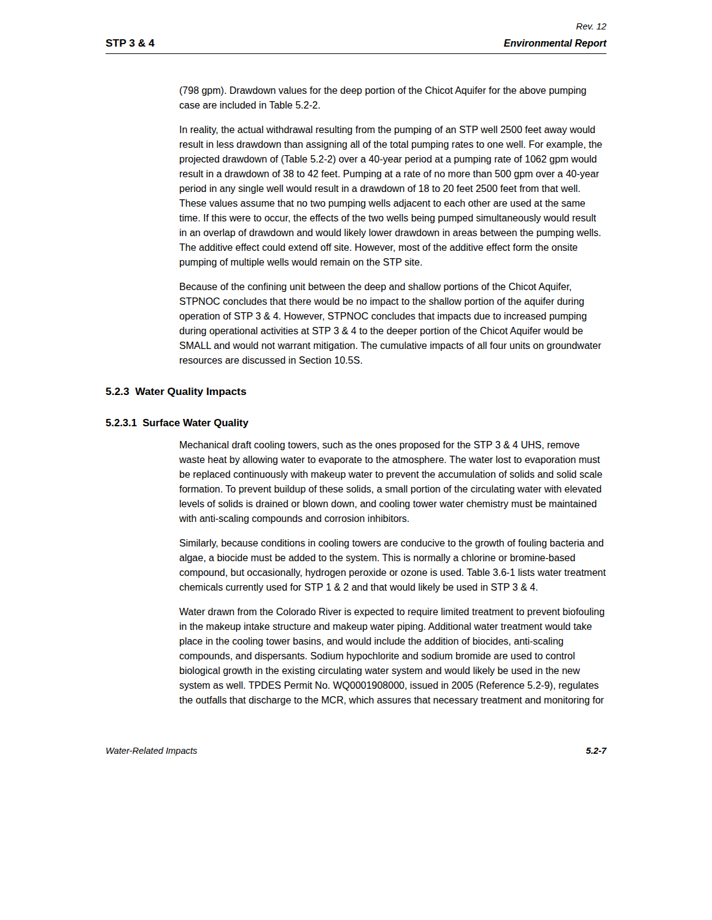Rev. 12
STP 3 & 4 Environmental Report
(798 gpm). Drawdown values for the deep portion of the Chicot Aquifer for the above pumping case are included in Table 5.2-2.
In reality, the actual withdrawal resulting from the pumping of an STP well 2500 feet away would result in less drawdown than assigning all of the total pumping rates to one well. For example, the projected drawdown of (Table 5.2-2) over a 40-year period at a pumping rate of 1062 gpm would result in a drawdown of 38 to 42 feet. Pumping at a rate of no more than 500 gpm over a 40-year period in any single well would result in a drawdown of 18 to 20 feet 2500 feet from that well. These values assume that no two pumping wells adjacent to each other are used at the same time. If this were to occur, the effects of the two wells being pumped simultaneously would result in an overlap of drawdown and would likely lower drawdown in areas between the pumping wells. The additive effect could extend off site. However, most of the additive effect form the onsite pumping of multiple wells would remain on the STP site.
Because of the confining unit between the deep and shallow portions of the Chicot Aquifer, STPNOC concludes that there would be no impact to the shallow portion of the aquifer during operation of STP 3 & 4. However, STPNOC concludes that impacts due to increased pumping during operational activities at STP 3 & 4 to the deeper portion of the Chicot Aquifer would be SMALL and would not warrant mitigation. The cumulative impacts of all four units on groundwater resources are discussed in Section 10.5S.
5.2.3 Water Quality Impacts
5.2.3.1 Surface Water Quality
Mechanical draft cooling towers, such as the ones proposed for the STP 3 & 4 UHS, remove waste heat by allowing water to evaporate to the atmosphere. The water lost to evaporation must be replaced continuously with makeup water to prevent the accumulation of solids and solid scale formation. To prevent buildup of these solids, a small portion of the circulating water with elevated levels of solids is drained or blown down, and cooling tower water chemistry must be maintained with anti-scaling compounds and corrosion inhibitors.
Similarly, because conditions in cooling towers are conducive to the growth of fouling bacteria and algae, a biocide must be added to the system. This is normally a chlorine or bromine-based compound, but occasionally, hydrogen peroxide or ozone is used. Table 3.6-1 lists water treatment chemicals currently used for STP 1 & 2 and that would likely be used in STP 3 & 4.
Water drawn from the Colorado River is expected to require limited treatment to prevent biofouling in the makeup intake structure and makeup water piping. Additional water treatment would take place in the cooling tower basins, and would include the addition of biocides, anti-scaling compounds, and dispersants. Sodium hypochlorite and sodium bromide are used to control biological growth in the existing circulating water system and would likely be used in the new system as well. TPDES Permit No. WQ0001908000, issued in 2005 (Reference 5.2-9), regulates the outfalls that discharge to the MCR, which assures that necessary treatment and monitoring for
Water-Related Impacts 5.2-7